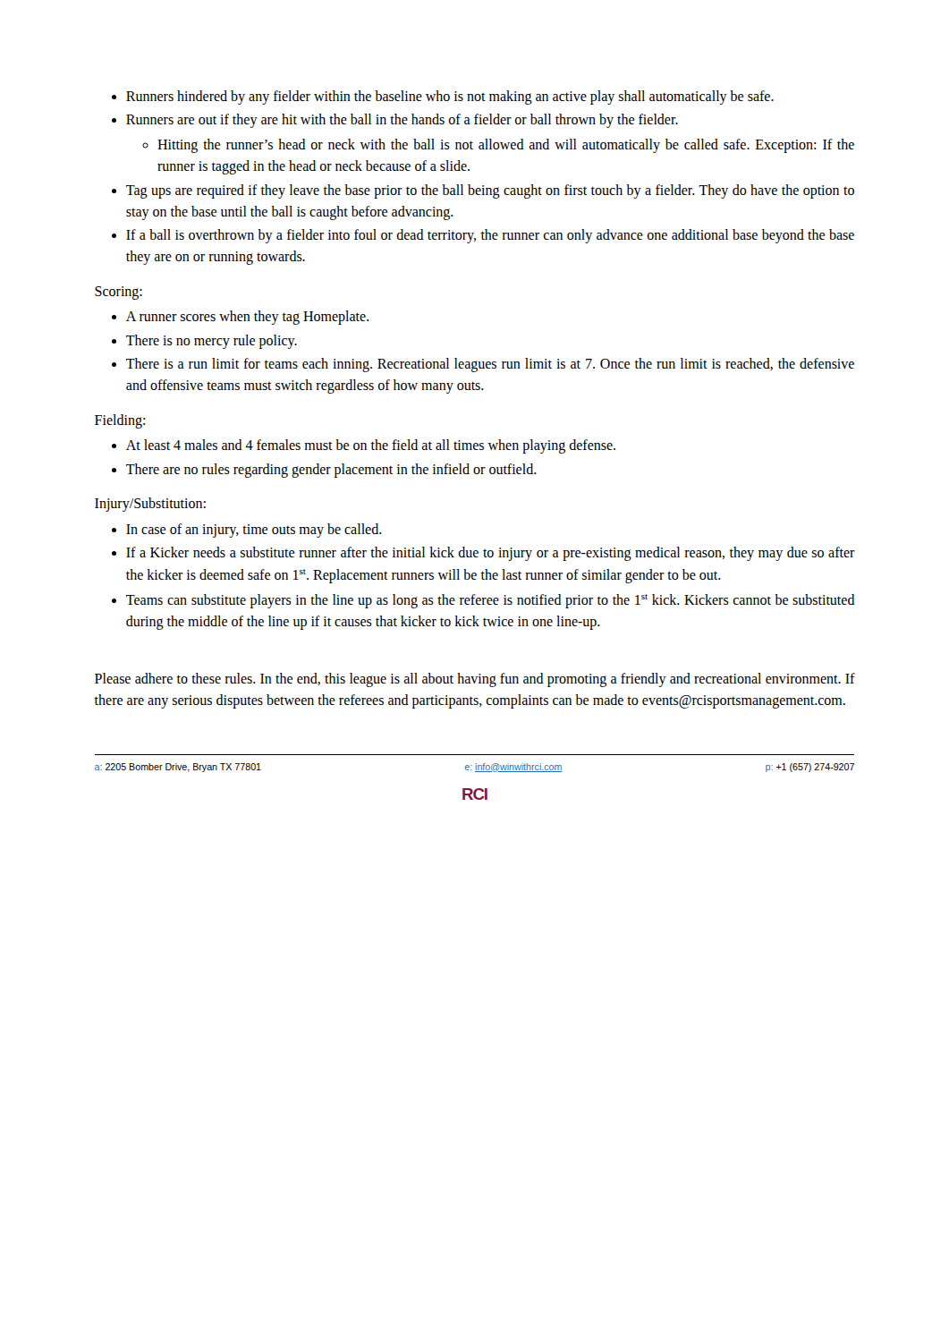Runners hindered by any fielder within the baseline who is not making an active play shall automatically be safe.
Runners are out if they are hit with the ball in the hands of a fielder or ball thrown by the fielder.
Hitting the runner’s head or neck with the ball is not allowed and will automatically be called safe. Exception: If the runner is tagged in the head or neck because of a slide.
Tag ups are required if they leave the base prior to the ball being caught on first touch by a fielder. They do have the option to stay on the base until the ball is caught before advancing.
If a ball is overthrown by a fielder into foul or dead territory, the runner can only advance one additional base beyond the base they are on or running towards.
Scoring:
A runner scores when they tag Homeplate.
There is no mercy rule policy.
There is a run limit for teams each inning. Recreational leagues run limit is at 7. Once the run limit is reached, the defensive and offensive teams must switch regardless of how many outs.
Fielding:
At least 4 males and 4 females must be on the field at all times when playing defense.
There are no rules regarding gender placement in the infield or outfield.
Injury/Substitution:
In case of an injury, time outs may be called.
If a Kicker needs a substitute runner after the initial kick due to injury or a pre-existing medical reason, they may due so after the kicker is deemed safe on 1st. Replacement runners will be the last runner of similar gender to be out.
Teams can substitute players in the line up as long as the referee is notified prior to the 1st kick. Kickers cannot be substituted during the middle of the line up if it causes that kicker to kick twice in one line-up.
Please adhere to these rules. In the end, this league is all about having fun and promoting a friendly and recreational environment. If there are any serious disputes between the referees and participants, complaints can be made to events@rcisportsmanagement.com.
a: 2205 Bomber Drive, Bryan TX 77801 e: info@winwithrci.com p: +1 (657) 274-9207
RCI